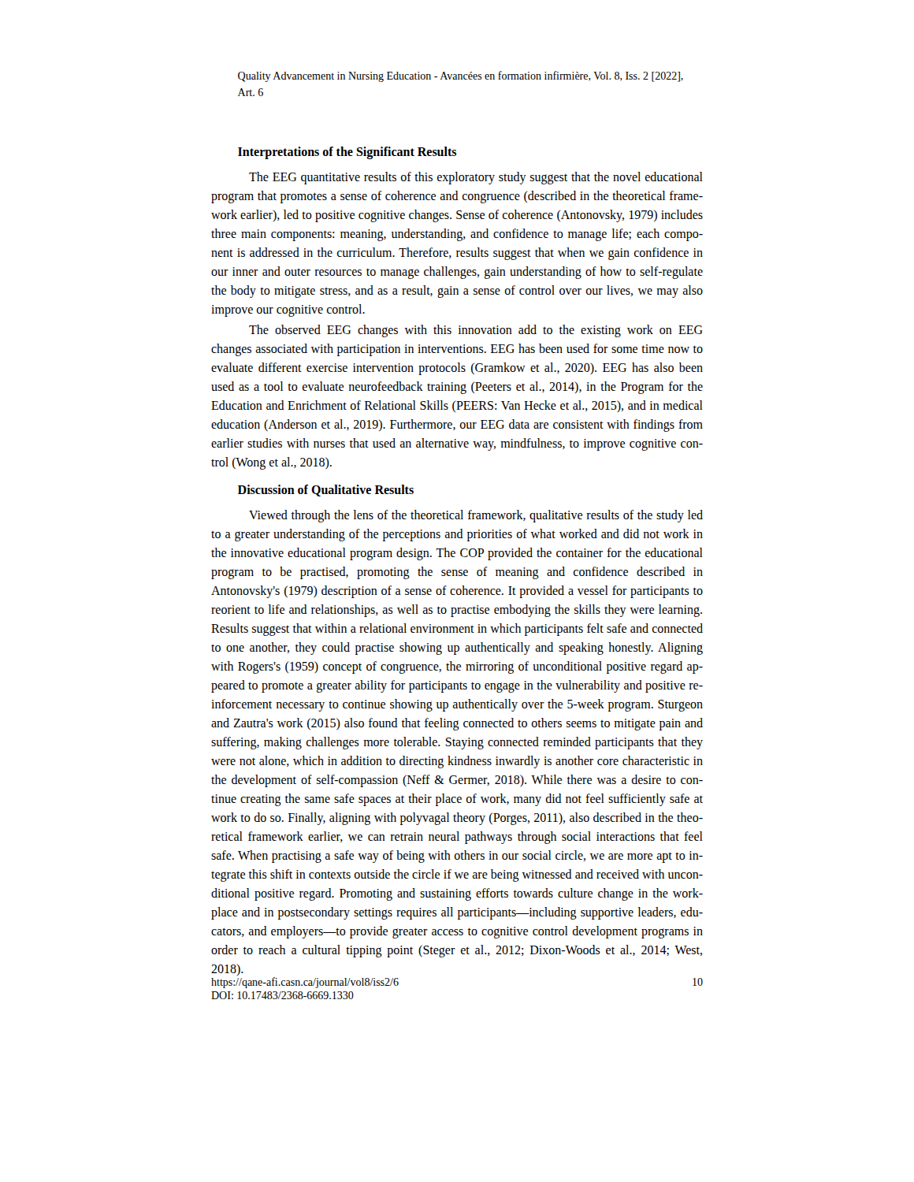Quality Advancement in Nursing Education - Avancées en formation infirmière, Vol. 8, Iss. 2 [2022], Art. 6
Interpretations of the Significant Results
The EEG quantitative results of this exploratory study suggest that the novel educational program that promotes a sense of coherence and congruence (described in the theoretical framework earlier), led to positive cognitive changes. Sense of coherence (Antonovsky, 1979) includes three main components: meaning, understanding, and confidence to manage life; each component is addressed in the curriculum. Therefore, results suggest that when we gain confidence in our inner and outer resources to manage challenges, gain understanding of how to self-regulate the body to mitigate stress, and as a result, gain a sense of control over our lives, we may also improve our cognitive control.
The observed EEG changes with this innovation add to the existing work on EEG changes associated with participation in interventions. EEG has been used for some time now to evaluate different exercise intervention protocols (Gramkow et al., 2020). EEG has also been used as a tool to evaluate neurofeedback training (Peeters et al., 2014), in the Program for the Education and Enrichment of Relational Skills (PEERS: Van Hecke et al., 2015), and in medical education (Anderson et al., 2019). Furthermore, our EEG data are consistent with findings from earlier studies with nurses that used an alternative way, mindfulness, to improve cognitive control (Wong et al., 2018).
Discussion of Qualitative Results
Viewed through the lens of the theoretical framework, qualitative results of the study led to a greater understanding of the perceptions and priorities of what worked and did not work in the innovative educational program design. The COP provided the container for the educational program to be practised, promoting the sense of meaning and confidence described in Antonovsky's (1979) description of a sense of coherence. It provided a vessel for participants to reorient to life and relationships, as well as to practise embodying the skills they were learning. Results suggest that within a relational environment in which participants felt safe and connected to one another, they could practise showing up authentically and speaking honestly. Aligning with Rogers's (1959) concept of congruence, the mirroring of unconditional positive regard appeared to promote a greater ability for participants to engage in the vulnerability and positive reinforcement necessary to continue showing up authentically over the 5-week program. Sturgeon and Zautra's work (2015) also found that feeling connected to others seems to mitigate pain and suffering, making challenges more tolerable. Staying connected reminded participants that they were not alone, which in addition to directing kindness inwardly is another core characteristic in the development of self-compassion (Neff & Germer, 2018). While there was a desire to continue creating the same safe spaces at their place of work, many did not feel sufficiently safe at work to do so. Finally, aligning with polyvagal theory (Porges, 2011), also described in the theoretical framework earlier, we can retrain neural pathways through social interactions that feel safe. When practising a safe way of being with others in our social circle, we are more apt to integrate this shift in contexts outside the circle if we are being witnessed and received with unconditional positive regard. Promoting and sustaining efforts towards culture change in the workplace and in postsecondary settings requires all participants—including supportive leaders, educators, and employers—to provide greater access to cognitive control development programs in order to reach a cultural tipping point (Steger et al., 2012; Dixon-Woods et al., 2014; West, 2018).
https://qane-afi.casn.ca/journal/vol8/iss2/6
DOI: 10.17483/2368-6669.1330
10